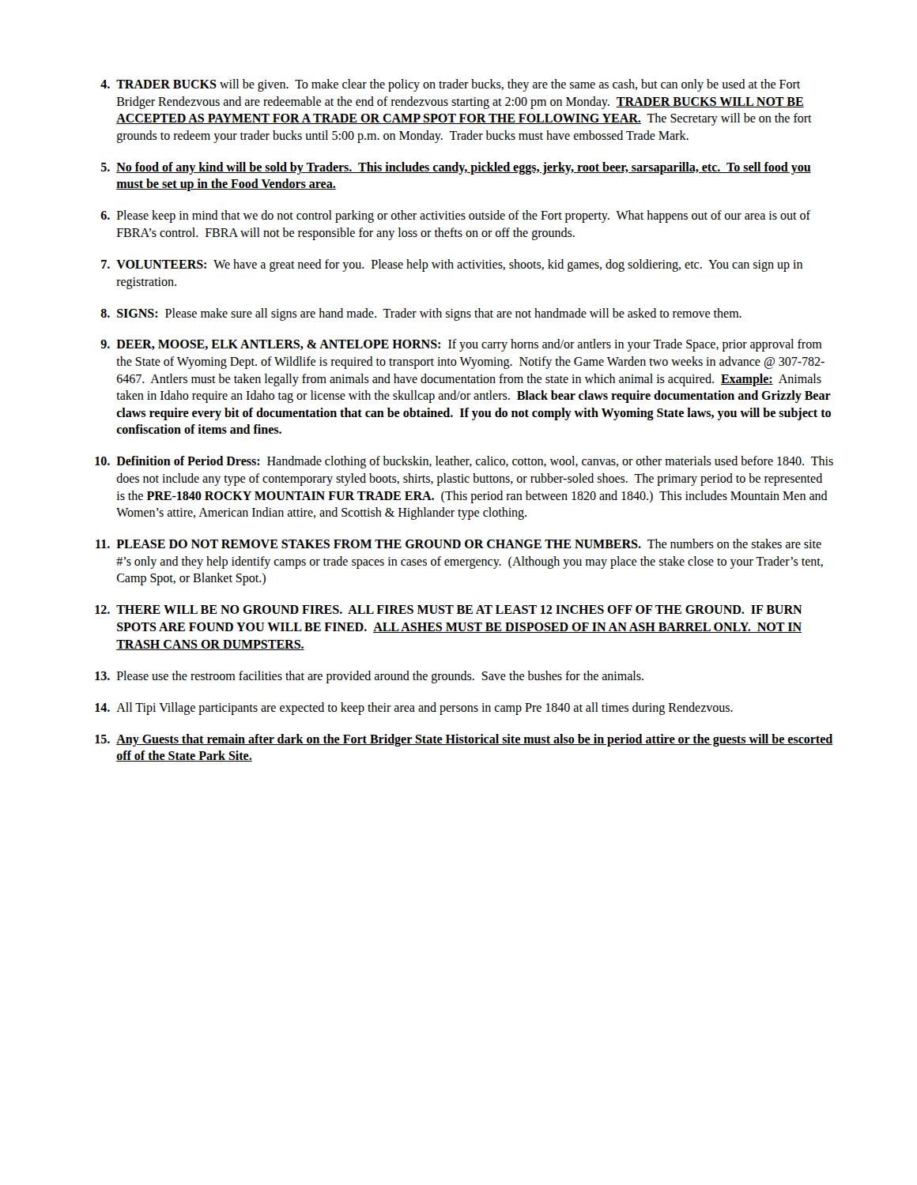4. TRADER BUCKS will be given. To make clear the policy on trader bucks, they are the same as cash, but can only be used at the Fort Bridger Rendezvous and are redeemable at the end of rendezvous starting at 2:00 pm on Monday. TRADER BUCKS WILL NOT BE ACCEPTED AS PAYMENT FOR A TRADE OR CAMP SPOT FOR THE FOLLOWING YEAR. The Secretary will be on the fort grounds to redeem your trader bucks until 5:00 p.m. on Monday. Trader bucks must have embossed Trade Mark.
5. No food of any kind will be sold by Traders. This includes candy, pickled eggs, jerky, root beer, sarsaparilla, etc. To sell food you must be set up in the Food Vendors area.
6. Please keep in mind that we do not control parking or other activities outside of the Fort property. What happens out of our area is out of FBRA’s control. FBRA will not be responsible for any loss or thefts on or off the grounds.
7. VOLUNTEERS: We have a great need for you. Please help with activities, shoots, kid games, dog soldiering, etc. You can sign up in registration.
8. SIGNS: Please make sure all signs are hand made. Trader with signs that are not handmade will be asked to remove them.
9. DEER, MOOSE, ELK ANTLERS, & ANTELOPE HORNS: If you carry horns and/or antlers in your Trade Space, prior approval from the State of Wyoming Dept. of Wildlife is required to transport into Wyoming. Notify the Game Warden two weeks in advance @ 307-782-6467. Antlers must be taken legally from animals and have documentation from the state in which animal is acquired. Example: Animals taken in Idaho require an Idaho tag or license with the skullcap and/or antlers. Black bear claws require documentation and Grizzly Bear claws require every bit of documentation that can be obtained. If you do not comply with Wyoming State laws, you will be subject to confiscation of items and fines.
10. Definition of Period Dress: Handmade clothing of buckskin, leather, calico, cotton, wool, canvas, or other materials used before 1840. This does not include any type of contemporary styled boots, shirts, plastic buttons, or rubber-soled shoes. The primary period to be represented is the PRE-1840 ROCKY MOUNTAIN FUR TRADE ERA. (This period ran between 1820 and 1840.) This includes Mountain Men and Women’s attire, American Indian attire, and Scottish & Highlander type clothing.
11. PLEASE DO NOT REMOVE STAKES FROM THE GROUND OR CHANGE THE NUMBERS. The numbers on the stakes are site #’s only and they help identify camps or trade spaces in cases of emergency. (Although you may place the stake close to your Trader’s tent, Camp Spot, or Blanket Spot.)
12. THERE WILL BE NO GROUND FIRES. ALL FIRES MUST BE AT LEAST 12 INCHES OFF OF THE GROUND. IF BURN SPOTS ARE FOUND YOU WILL BE FINED. ALL ASHES MUST BE DISPOSED OF IN AN ASH BARREL ONLY. NOT IN TRASH CANS OR DUMPSTERS.
13. Please use the restroom facilities that are provided around the grounds. Save the bushes for the animals.
14. All Tipi Village participants are expected to keep their area and persons in camp Pre 1840 at all times during Rendezvous.
15. Any Guests that remain after dark on the Fort Bridger State Historical site must also be in period attire or the guests will be escorted off of the State Park Site.